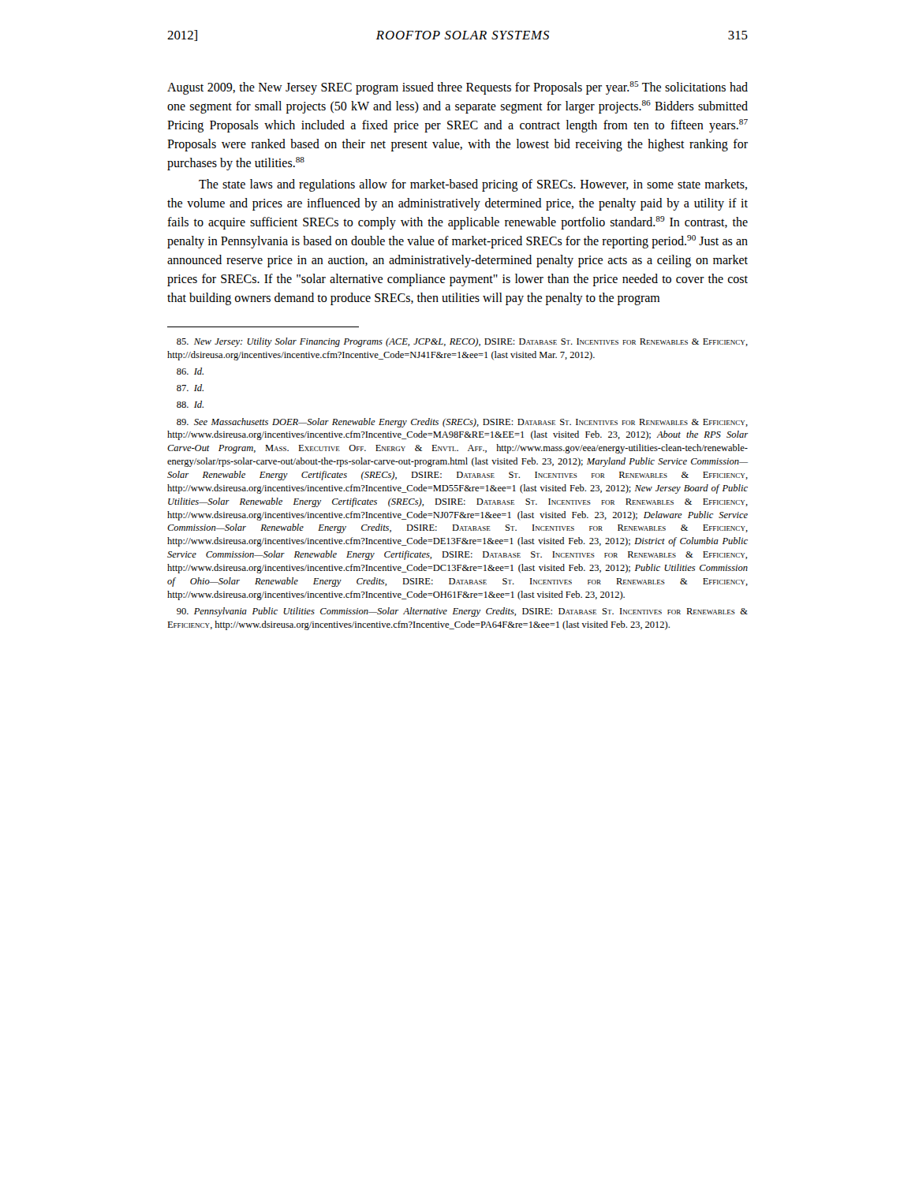2012] ROOFTOP SOLAR SYSTEMS 315
August 2009, the New Jersey SREC program issued three Requests for Proposals per year.85 The solicitations had one segment for small projects (50 kW and less) and a separate segment for larger projects.86 Bidders submitted Pricing Proposals which included a fixed price per SREC and a contract length from ten to fifteen years.87 Proposals were ranked based on their net present value, with the lowest bid receiving the highest ranking for purchases by the utilities.88
The state laws and regulations allow for market-based pricing of SRECs. However, in some state markets, the volume and prices are influenced by an administratively determined price, the penalty paid by a utility if it fails to acquire sufficient SRECs to comply with the applicable renewable portfolio standard.89 In contrast, the penalty in Pennsylvania is based on double the value of market-priced SRECs for the reporting period.90 Just as an announced reserve price in an auction, an administratively-determined penalty price acts as a ceiling on market prices for SRECs. If the "solar alternative compliance payment" is lower than the price needed to cover the cost that building owners demand to produce SRECs, then utilities will pay the penalty to the program
85. New Jersey: Utility Solar Financing Programs (ACE, JCP&L, RECO), DSIRE: Database St. Incentives for Renewables & Efficiency, http://dsireusa.org/incentives/incentive.cfm?Incentive_Code=NJ41F&re=1&ee=1 (last visited Mar. 7, 2012).
86. Id.
87. Id.
88. Id.
89. See Massachusetts DOER—Solar Renewable Energy Credits (SRECs), DSIRE: Database St. Incentives for Renewables & Efficiency, http://www.dsireusa.org/incentives/incentive.cfm?Incentive_Code=MA98F&RE=1&EE=1 (last visited Feb. 23, 2012); About the RPS Solar Carve-Out Program, Mass. Executive Off. Energy & Envtl. Aff., http://www.mass.gov/eea/energy-utilities-clean-tech/renewable-energy/solar/rps-solar-carve-out/about-the-rps-solar-carve-out-program.html (last visited Feb. 23, 2012); Maryland Public Service Commission—Solar Renewable Energy Certificates (SRECs), DSIRE: Database St. Incentives for Renewables & Efficiency, http://www.dsireusa.org/incentives/incentive.cfm?Incentive_Code=MD55F&re=1&ee=1 (last visited Feb. 23, 2012); New Jersey Board of Public Utilities—Solar Renewable Energy Certificates (SRECs), DSIRE: Database St. Incentives for Renewables & Efficiency, http://www.dsireusa.org/incentives/incentive.cfm?Incentive_Code=NJ07F&re=1&ee=1 (last visited Feb. 23, 2012); Delaware Public Service Commission—Solar Renewable Energy Credits, DSIRE: Database St. Incentives for Renewables & Efficiency, http://www.dsireusa.org/incentives/incentive.cfm?Incentive_Code=DE13F&re=1&ee=1 (last visited Feb. 23, 2012); District of Columbia Public Service Commission—Solar Renewable Energy Certificates, DSIRE: Database St. Incentives for Renewables & Efficiency, http://www.dsireusa.org/incentives/incentive.cfm?Incentive_Code=DC13F&re=1&ee=1 (last visited Feb. 23, 2012); Public Utilities Commission of Ohio—Solar Renewable Energy Credits, DSIRE: Database St. Incentives for Renewables & Efficiency, http://www.dsireusa.org/incentives/incentive.cfm?Incentive_Code=OH61F&re=1&ee=1 (last visited Feb. 23, 2012).
90. Pennsylvania Public Utilities Commission—Solar Alternative Energy Credits, DSIRE: Database St. Incentives for Renewables & Efficiency, http://www.dsireusa.org/incentives/incentive.cfm?Incentive_Code=PA64F&re=1&ee=1 (last visited Feb. 23, 2012).